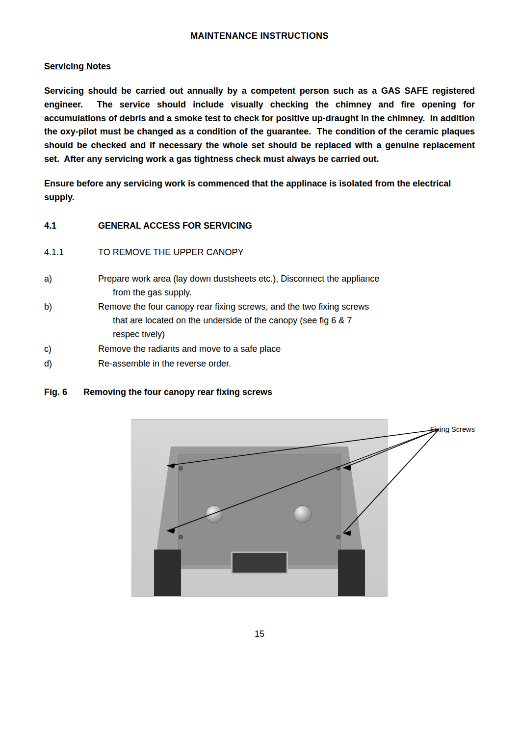MAINTENANCE INSTRUCTIONS
Servicing Notes
Servicing should be carried out annually by a competent person such as a GAS SAFE registered engineer. The service should include visually checking the chimney and fire opening for accumulations of debris and a smoke test to check for positive up-draught in the chimney. In addition the oxy-pilot must be changed as a condition of the guarantee. The condition of the ceramic plaques should be checked and if necessary the whole set should be replaced with a genuine replacement set. After any servicing work a gas tightness check must always be carried out.
Ensure before any servicing work is commenced that the applinace is isolated from the electrical supply.
4.1 GENERAL ACCESS FOR SERVICING
4.1.1 TO REMOVE THE UPPER CANOPY
a) Prepare work area (lay down dustsheets etc.), Disconnect the appliancefrom the gas supply.
b) Remove the four canopy rear fixing screws, and the two fixing screwsthat are located on the underside of the canopy (see fig 6 & 7 respec tively)
c) Remove the radiants and move to a safe place
d) Re-assemble in the reverse order.
Fig. 6 Removing the four canopy rear fixing screws
Fixing Screws
15